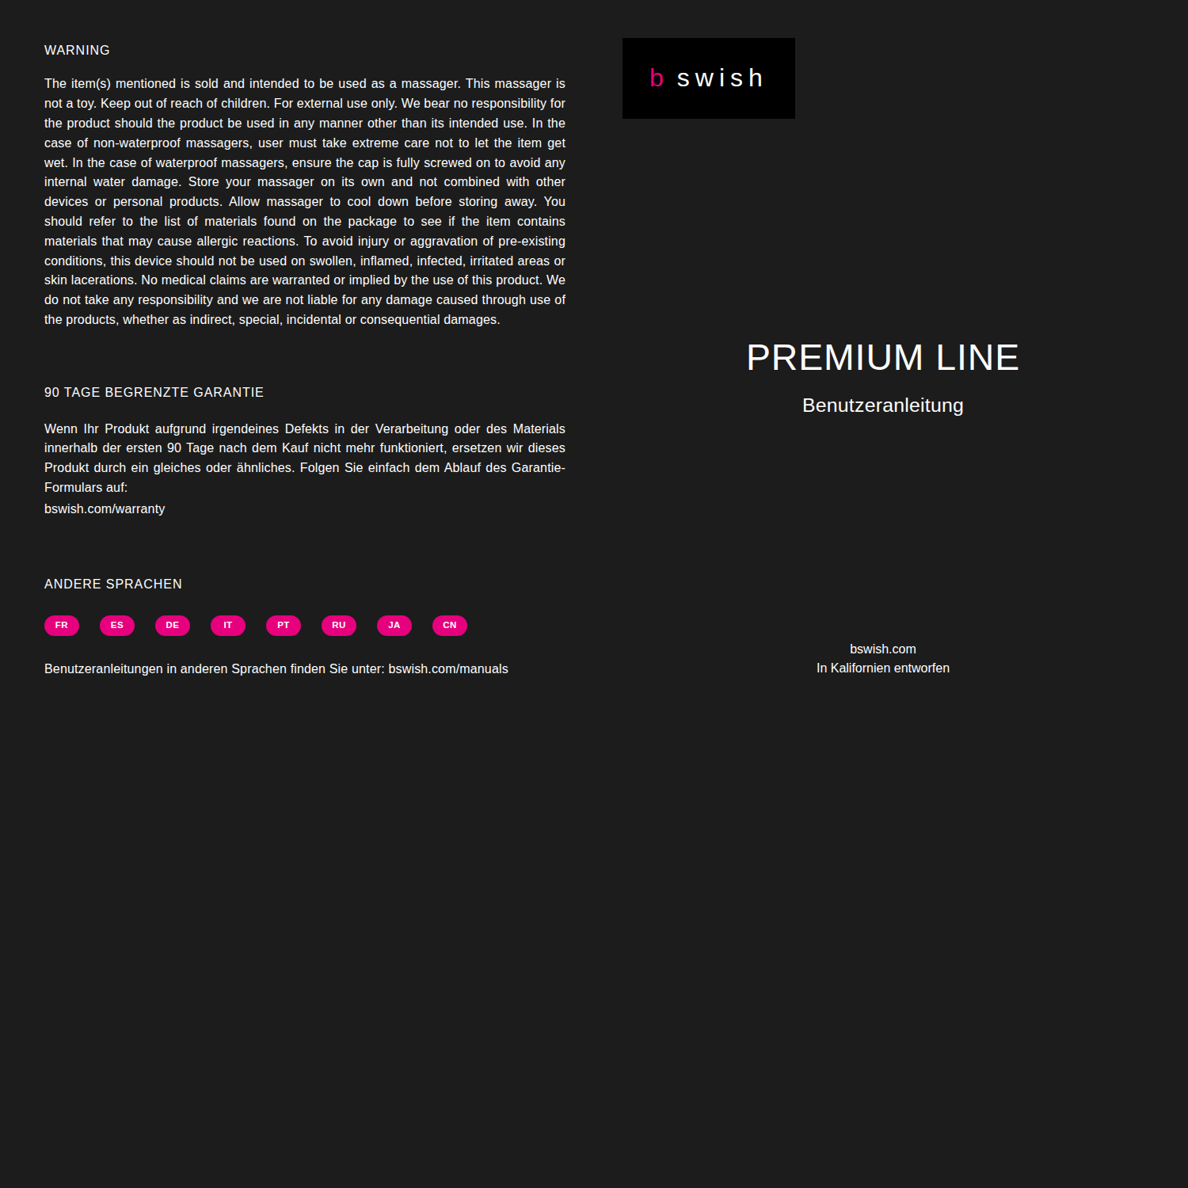Warning
The item(s) mentioned is sold and intended to be used as a massager. This massager is not a toy. Keep out of reach of children. For external use only. We bear no responsibility for the product should the product be used in any manner other than its intended use. In the case of non-waterproof massagers, user must take extreme care not to let the item get wet. In the case of waterproof massagers, ensure the cap is fully screwed on to avoid any internal water damage. Store your massager on its own and not combined with other devices or personal products. Allow massager to cool down before storing away. You should refer to the list of materials found on the package to see if the item contains materials that may cause allergic reactions. To avoid injury or aggravation of pre-existing conditions, this device should not be used on swollen, inflamed, infected, irritated areas or skin lacerations. No medical claims are warranted or implied by the use of this product. We do not take any responsibility and we are not liable for any damage caused through use of the products, whether as indirect, special, incidental or consequential damages.
90 Tage begrenzte Garantie
Wenn Ihr Produkt aufgrund irgendeines Defekts in der Verarbeitung oder des Materials innerhalb der ersten 90 Tage nach dem Kauf nicht mehr funktioniert, ersetzen wir dieses Produkt durch ein gleiches oder ähnliches. Folgen Sie einfach dem Ablauf des Garantie-Formulars auf: bswish.com/warranty
Andere Sprachen
FR ES DE IT PT RU JA CN
Benutzeranleitungen in anderen Sprachen finden Sie unter: bswish.com/manuals
bswish
PREMIUM LINE
Benutzeranleitung
bswish.com In Kalifornien entworfen